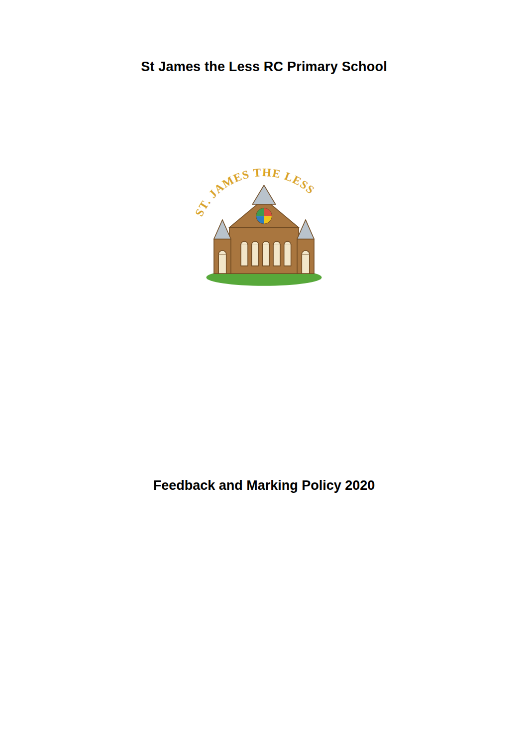St James the Less RC Primary School
Feedback and Marking Policy 2020